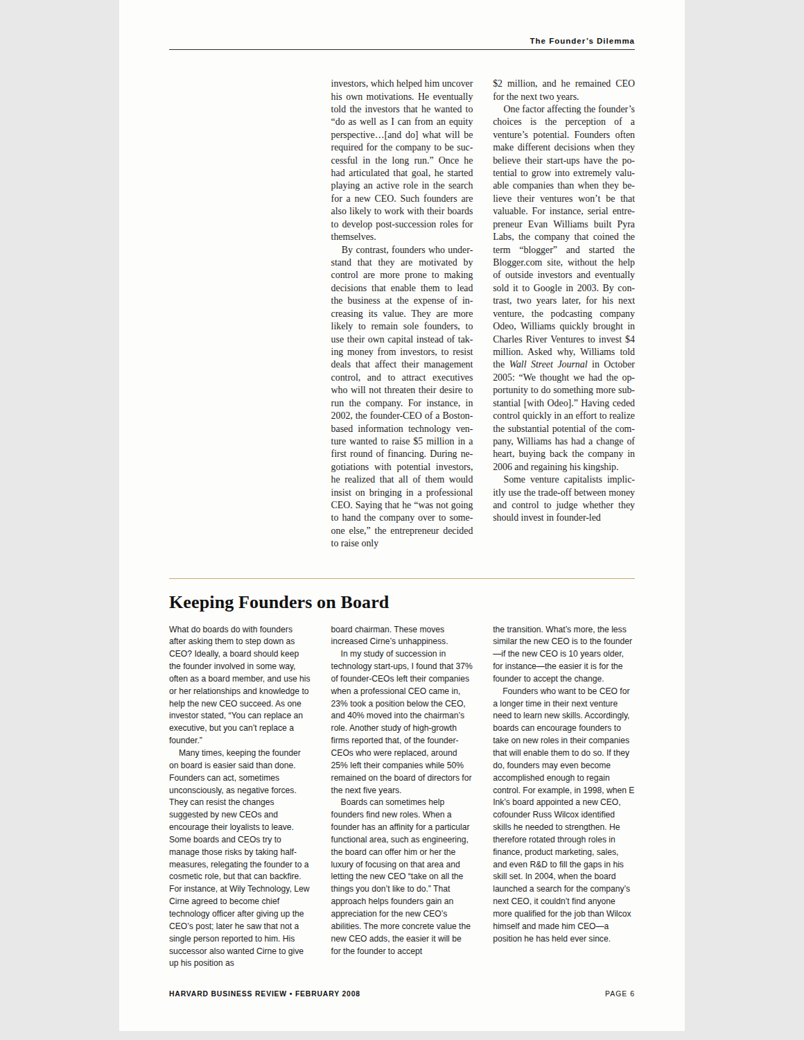The Founder’s Dilemma
investors, which helped him uncover his own motivations. He eventually told the investors that he wanted to “do as well as I can from an equity perspective…[and do] what will be required for the company to be successful in the long run.” Once he had articulated that goal, he started playing an active role in the search for a new CEO. Such founders are also likely to work with their boards to develop post-succession roles for themselves.
By contrast, founders who understand that they are motivated by control are more prone to making decisions that enable them to lead the business at the expense of increasing its value. They are more likely to remain sole founders, to use their own capital instead of taking money from investors, to resist deals that affect their management control, and to attract executives who will not threaten their desire to run the company. For instance, in 2002, the founder-CEO of a Boston-based information technology venture wanted to raise $5 million in a first round of financing. During negotiations with potential investors, he realized that all of them would insist on bringing in a professional CEO. Saying that he “was not going to hand the company over to someone else,” the entrepreneur decided to raise only
$2 million, and he remained CEO for the next two years.
One factor affecting the founder’s choices is the perception of a venture’s potential. Founders often make different decisions when they believe their start-ups have the potential to grow into extremely valuable companies than when they believe their ventures won’t be that valuable. For instance, serial entrepreneur Evan Williams built Pyra Labs, the company that coined the term “blogger” and started the Blogger.com site, without the help of outside investors and eventually sold it to Google in 2003. By contrast, two years later, for his next venture, the podcasting company Odeo, Williams quickly brought in Charles River Ventures to invest $4 million. Asked why, Williams told the Wall Street Journal in October 2005: “We thought we had the opportunity to do something more substantial [with Odeo].” Having ceded control quickly in an effort to realize the substantial potential of the company, Williams has had a change of heart, buying back the company in 2006 and regaining his kingship.
Some venture capitalists implicitly use the trade-off between money and control to judge whether they should invest in founder-led
Keeping Founders on Board
What do boards do with founders after asking them to step down as CEO? Ideally, a board should keep the founder involved in some way, often as a board member, and use his or her relationships and knowledge to help the new CEO succeed. As one investor stated, “You can replace an executive, but you can’t replace a founder.”
Many times, keeping the founder on board is easier said than done. Founders can act, sometimes unconsciously, as negative forces. They can resist the changes suggested by new CEOs and encourage their loyalists to leave. Some boards and CEOs try to manage those risks by taking half-measures, relegating the founder to a cosmetic role, but that can backfire. For instance, at Wily Technology, Lew Cirne agreed to become chief technology officer after giving up the CEO’s post; later he saw that not a single person reported to him. His successor also wanted Cirne to give up his position as
board chairman. These moves increased Cirne’s unhappiness.
In my study of succession in technology start-ups, I found that 37% of founder-CEOs left their companies when a professional CEO came in, 23% took a position below the CEO, and 40% moved into the chairman’s role. Another study of high-growth firms reported that, of the founder-CEOs who were replaced, around 25% left their companies while 50% remained on the board of directors for the next five years.
Boards can sometimes help founders find new roles. When a founder has an affinity for a particular functional area, such as engineering, the board can offer him or her the luxury of focusing on that area and letting the new CEO “take on all the things you don’t like to do.” That approach helps founders gain an appreciation for the new CEO’s abilities. The more concrete value the new CEO adds, the easier it will be for the founder to accept
the transition. What’s more, the less similar the new CEO is to the founder—if the new CEO is 10 years older, for instance—the easier it is for the founder to accept the change.
Founders who want to be CEO for a longer time in their next venture need to learn new skills. Accordingly, boards can encourage founders to take on new roles in their companies that will enable them to do so. If they do, founders may even become accomplished enough to regain control. For example, in 1998, when E Ink’s board appointed a new CEO, cofounder Russ Wilcox identified skills he needed to strengthen. He therefore rotated through roles in finance, product marketing, sales, and even R&D to fill the gaps in his skill set. In 2004, when the board launched a search for the company’s next CEO, it couldn’t find anyone more qualified for the job than Wilcox himself and made him CEO—a position he has held ever since.
Harvard Business Review • February 2008
page 6